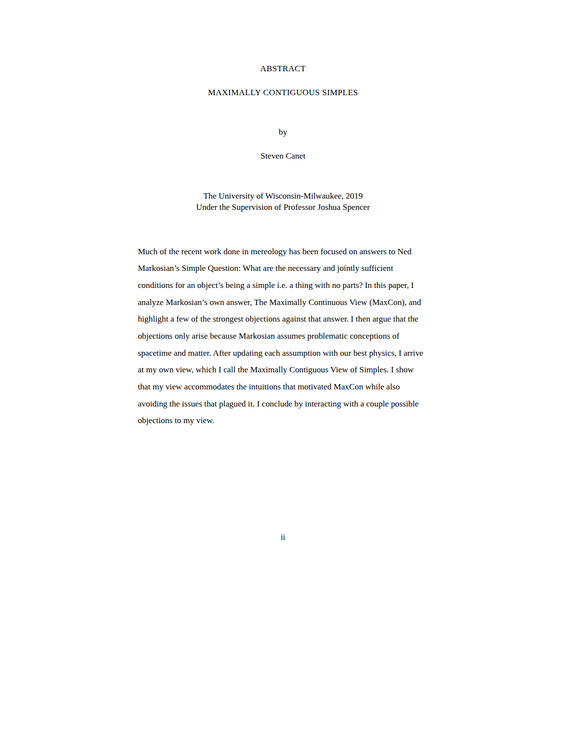ABSTRACT
MAXIMALLY CONTIGUOUS SIMPLES
by
Steven Canet
The University of Wisconsin-Milwaukee, 2019 Under the Supervision of Professor Joshua Spencer
Much of the recent work done in mereology has been focused on answers to Ned Markosian’s Simple Question: What are the necessary and jointly sufficient conditions for an object’s being a simple i.e. a thing with no parts? In this paper, I analyze Markosian’s own answer, The Maximally Continuous View (MaxCon), and highlight a few of the strongest objections against that answer. I then argue that the objections only arise because Markosian assumes problematic conceptions of spacetime and matter. After updating each assumption with our best physics, I arrive at my own view, which I call the Maximally Contiguous View of Simples. I show that my view accommodates the intuitions that motivated MaxCon while also avoiding the issues that plagued it. I conclude by interacting with a couple possible objections to my view.
ii